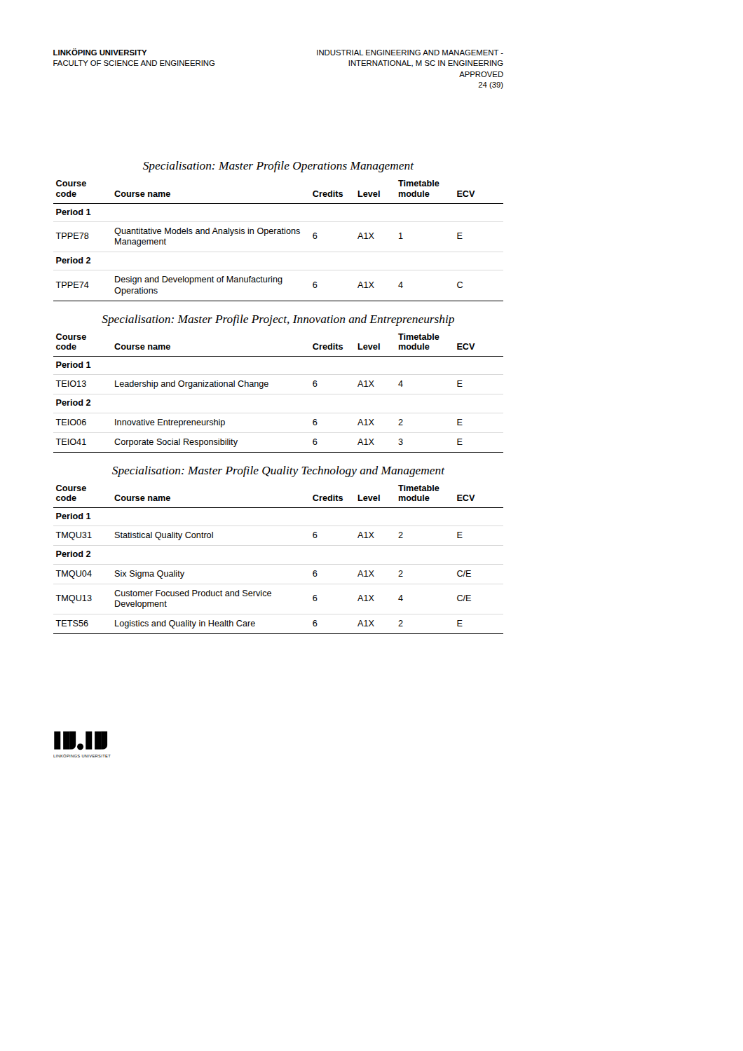LINKÖPING UNIVERSITY
FACULTY OF SCIENCE AND ENGINEERING
INDUSTRIAL ENGINEERING AND MANAGEMENT -
INTERNATIONAL, M SC IN ENGINEERING
APPROVED
24 (39)
Specialisation: Master Profile Operations Management
| Course code | Course name | Credits | Level | Timetable module | ECV |
| --- | --- | --- | --- | --- | --- |
| Period 1 |
| TPPE78 | Quantitative Models and Analysis in Operations Management | 6 | A1X | 1 | E |
| Period 2 |
| TPPE74 | Design and Development of Manufacturing Operations | 6 | A1X | 4 | C |
Specialisation: Master Profile Project, Innovation and Entrepreneurship
| Course code | Course name | Credits | Level | Timetable module | ECV |
| --- | --- | --- | --- | --- | --- |
| Period 1 |
| TEIO13 | Leadership and Organizational Change | 6 | A1X | 4 | E |
| Period 2 |
| TEIO06 | Innovative Entrepreneurship | 6 | A1X | 2 | E |
| TEIO41 | Corporate Social Responsibility | 6 | A1X | 3 | E |
Specialisation: Master Profile Quality Technology and Management
| Course code | Course name | Credits | Level | Timetable module | ECV |
| --- | --- | --- | --- | --- | --- |
| Period 1 |
| TMQU31 | Statistical Quality Control | 6 | A1X | 2 | E |
| Period 2 |
| TMQU04 | Six Sigma Quality | 6 | A1X | 2 | C/E |
| TMQU13 | Customer Focused Product and Service Development | 6 | A1X | 4 | C/E |
| TETS56 | Logistics and Quality in Health Care | 6 | A1X | 2 | E |
LINKÖPINGS UNIVERSITET